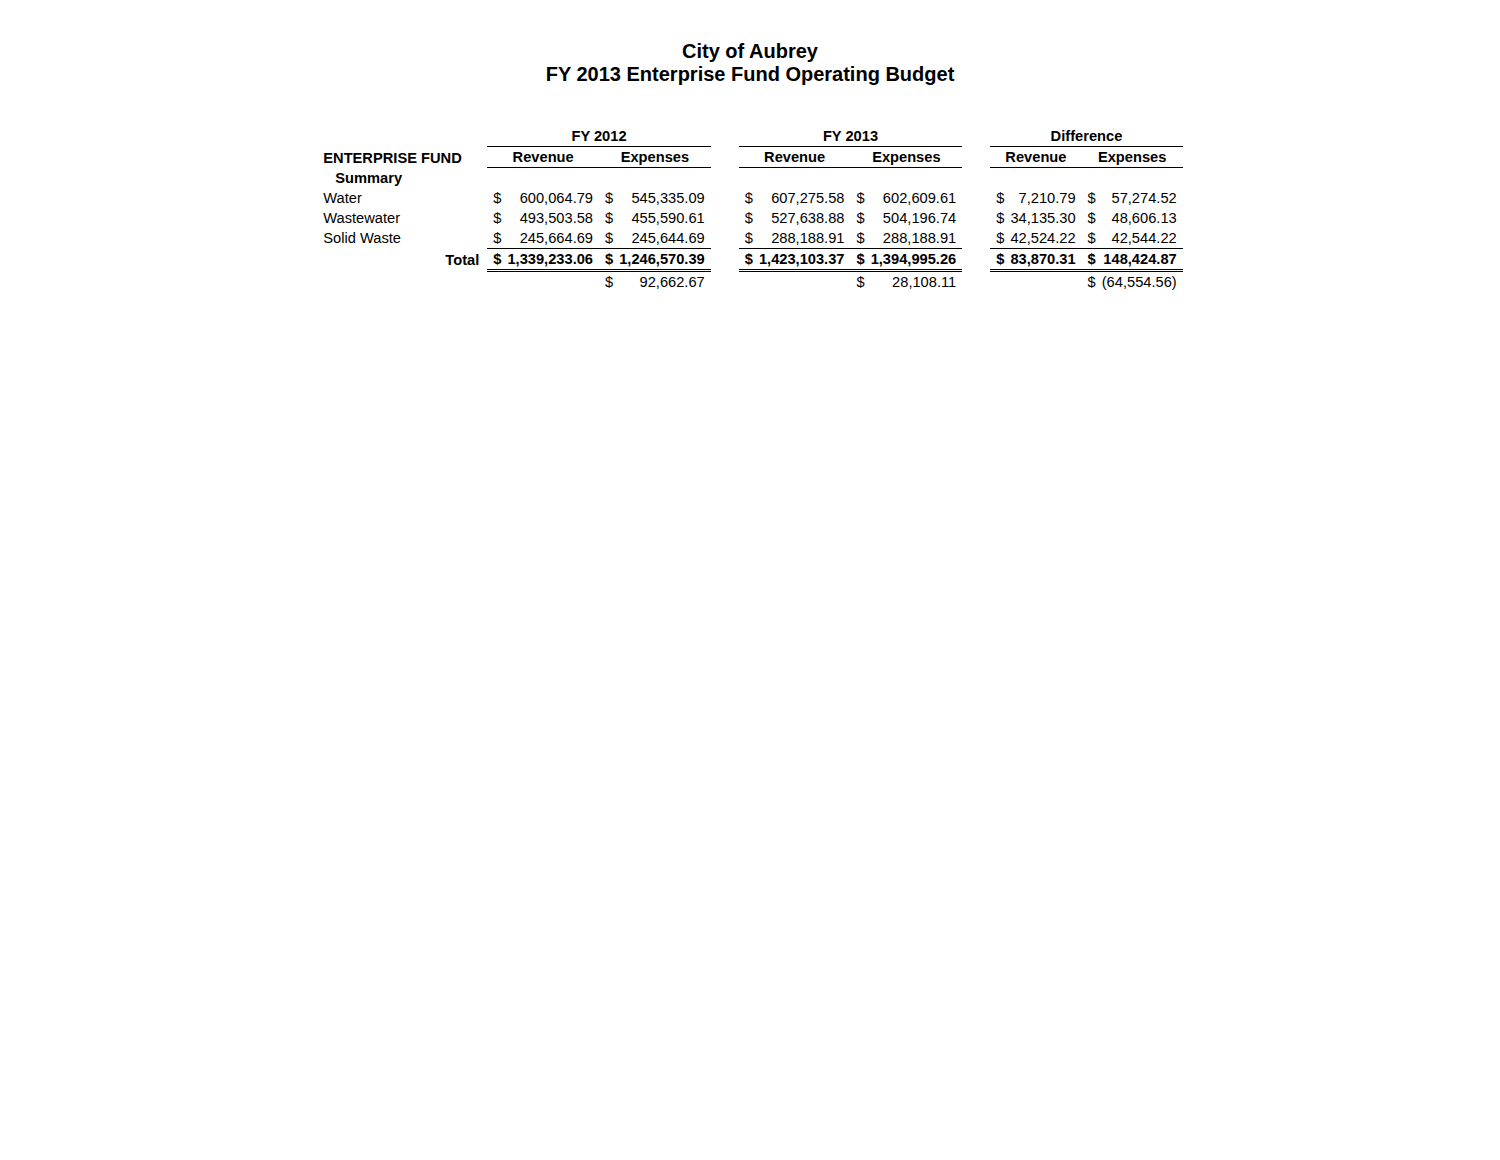City of Aubrey
FY 2013 Enterprise Fund Operating Budget
| | FY 2012 | | FY 2013 | | Difference |
| ENTERPRISE FUND | Revenue | Expenses | | Revenue | Expenses | | Revenue | Expenses |
| Summary | | | | | |
| Water | $ | 600,064.79 | $ | 545,335.09 | | $ | 607,275.58 | $ | 602,609.61 | | $ | 7,210.79 | $ | 57,274.52 |
| Wastewater | $ | 493,503.58 | $ | 455,590.61 | | $ | 527,638.88 | $ | 504,196.74 | | $ | 34,135.30 | $ | 48,606.13 |
| Solid Waste | $ | 245,664.69 | $ | 245,644.69 | | $ | 288,188.91 | $ | 288,188.91 | | $ | 42,524.22 | $ | 42,544.22 |
| Total | $ | 1,339,233.06 | $ | 1,246,570.39 | | $ | 1,423,103.37 | $ | 1,394,995.26 | | $ | 83,870.31 | $ | 148,424.87 |
| | | $ | 92,662.67 | | | $ | 28,108.11 | | | $ | (64,554.56) |